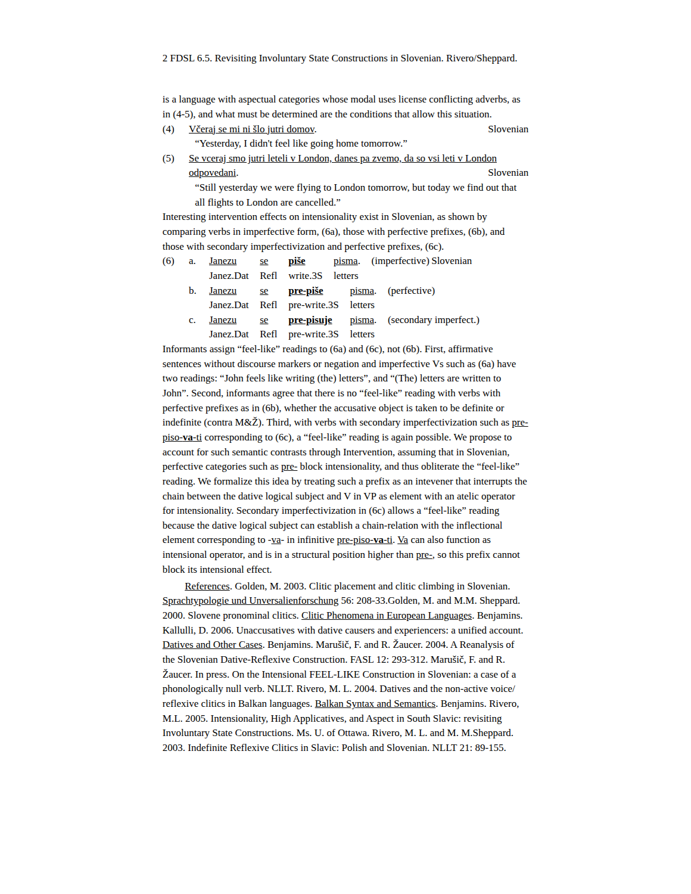2 FDSL 6.5. Revisiting Involuntary State Constructions in Slovenian. Rivero/Sheppard.
is a language with aspectual categories whose modal uses license conflicting adverbs, as in (4-5), and what must be determined are the conditions that allow this situation.
(4) Včeraj se mi ni šlo jutri domov. Slovenian “Yesterday, I didn't feel like going home tomorrow.”
(5) Se vceraj smo jutri leteli v London, danes pa zvemo, da so vsi leti v London odpovedani. Slovenian “Still yesterday we were flying to London tomorrow, but today we find out that all flights to London are cancelled.”
Interesting intervention effects on intensionality exist in Slovenian, as shown by comparing verbs in imperfective form, (6a), those with perfective prefixes, (6b), and those with secondary imperfectivization and perfective prefixes, (6c).
(6)
a.
| Janezu | se | piše | pisma . | (imperfective) | Slovenian |
| Janez.Dat | Refl | write.3S | letters | | |
b.
| Janezu | se | pre-piše | pisma . | (perfective) |
| Janez.Dat | Refl | pre-write.3S | letters | |
c.
| Janezu | se | pre-pisuje | pisma . | (secondary imperfect.) |
| Janez.Dat | Refl | pre-write.3S | letters | |
Informants assign “feel-like” readings to (6a) and (6c), not (6b). First, affirmative sentences without discourse markers or negation and imperfective Vs such as (6a) have two readings: “John feels like writing (the) letters”, and “(The) letters are written to John”. Second, informants agree that there is no “feel-like” reading with verbs with perfective prefixes as in (6b), whether the accusative object is taken to be definite or indefinite (contra M&Ž). Third, with verbs with secondary imperfectivization such as pre-piso-va-ti corresponding to (6c), a “feel-like” reading is again possible. We propose to account for such semantic contrasts through Intervention, assuming that in Slovenian, perfective categories such as pre- block intensionality, and thus obliterate the “feel-like” reading. We formalize this idea by treating such a prefix as an intevener that interrupts the chain between the dative logical subject and V in VP as element with an atelic operator for intensionality. Secondary imperfectivization in (6c) allows a “feel-like” reading because the dative logical subject can establish a chain-relation with the inflectional element corresponding to -va- in infinitive pre-piso-va-ti. Va can also function as intensional operator, and is in a structural position higher than pre-, so this prefix cannot block its intensional effect.
References. Golden, M. 2003. Clitic placement and clitic climbing in Slovenian. Sprachtypologie und Unversalienforschung 56: 208-33.Golden, M. and M.M. Sheppard. 2000. Slovene pronominal clitics. Clitic Phenomena in European Languages. Benjamins. Kallulli, D. 2006. Unaccusatives with dative causers and experiencers: a unified account. Datives and Other Cases. Benjamins. Marušič, F. and R. Žaucer. 2004. A Reanalysis of the Slovenian Dative-Reflexive Construction. FASL 12: 293-312. Marušič, F. and R. Žaucer. In press. On the Intensional FEEL-LIKE Construction in Slovenian: a case of a phonologically null verb. NLLT. Rivero, M. L. 2004. Datives and the non-active voice/ reflexive clitics in Balkan languages. Balkan Syntax and Semantics. Benjamins. Rivero, M.L. 2005. Intensionality, High Applicatives, and Aspect in South Slavic: revisiting Involuntary State Constructions. Ms. U. of Ottawa. Rivero, M. L. and M. M.Sheppard. 2003. Indefinite Reflexive Clitics in Slavic: Polish and Slovenian. NLLT 21: 89-155.